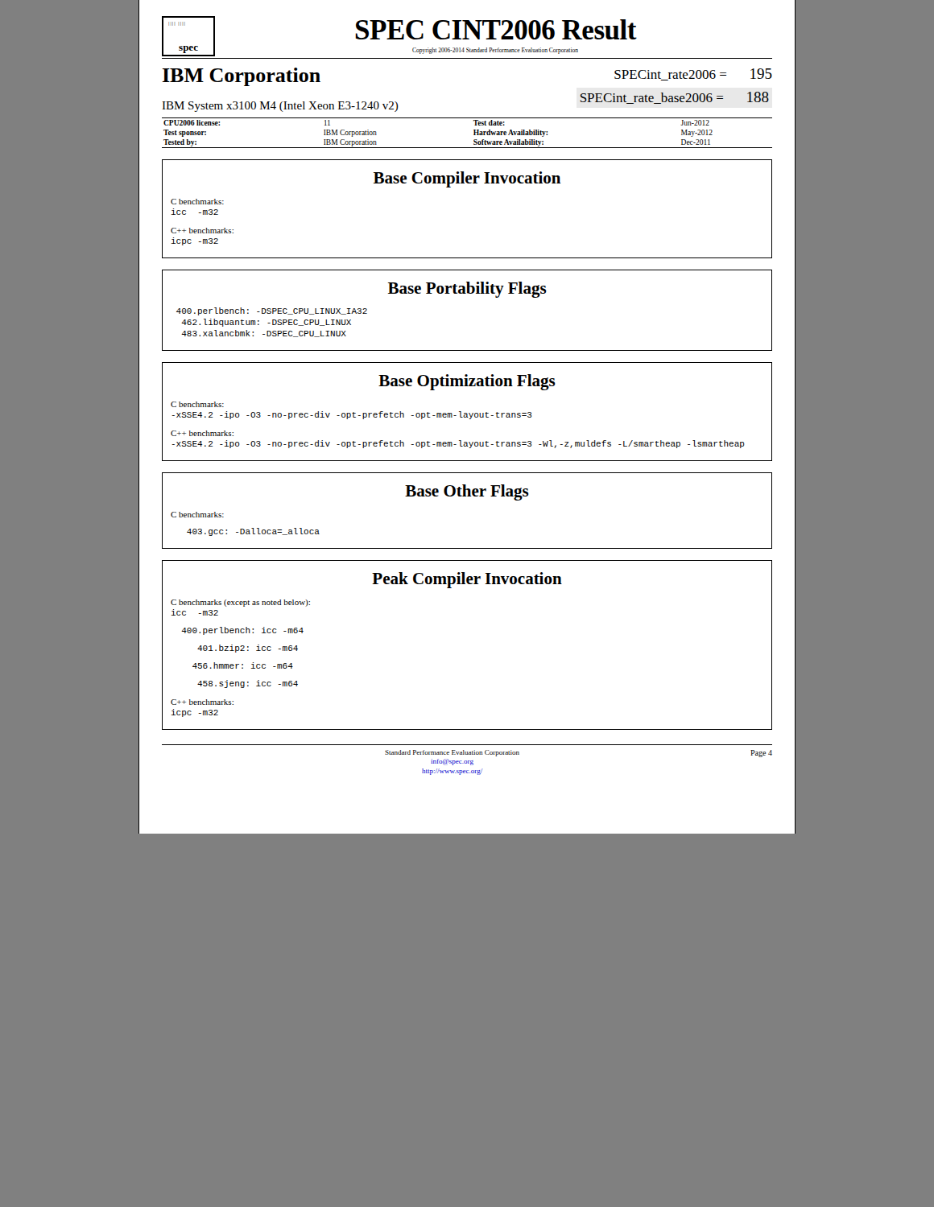|||| ||||
spec
SPEC CINT2006 Result
Copyright 2006-2014 Standard Performance Evaluation Corporation
IBM Corporation
IBM System x3100 M4 (Intel Xeon E3-1240 v2)
SPECint_rate2006 = 195
SPECint_rate_base2006 = 188
| CPU2006 license: | 11 | Test date: | Jun-2012 |
| Test sponsor: | IBM Corporation | Hardware Availability: | May-2012 |
| Tested by: | IBM Corporation | Software Availability: | Dec-2011 |
Base Compiler Invocation
C benchmarks:
icc -m32
C++ benchmarks:
icpc -m32
Base Portability Flags
400.perlbench: -DSPEC_CPU_LINUX_IA32
462.libquantum: -DSPEC_CPU_LINUX
483.xalancbmk: -DSPEC_CPU_LINUX
Base Optimization Flags
C benchmarks:
-xSSE4.2 -ipo -O3 -no-prec-div -opt-prefetch -opt-mem-layout-trans=3
C++ benchmarks:
-xSSE4.2 -ipo -O3 -no-prec-div -opt-prefetch -opt-mem-layout-trans=3 -Wl,-z,muldefs -L/smartheap -lsmartheap
Base Other Flags
C benchmarks:
403.gcc: -Dalloca=_alloca
Peak Compiler Invocation
C benchmarks (except as noted below):
icc -m32
400.perlbench: icc -m64
401.bzip2: icc -m64
456.hmmer: icc -m64
458.sjeng: icc -m64
C++ benchmarks:
icpc -m32
Standard Performance Evaluation Corporation
info@spec.org
http://www.spec.org/
Page 4